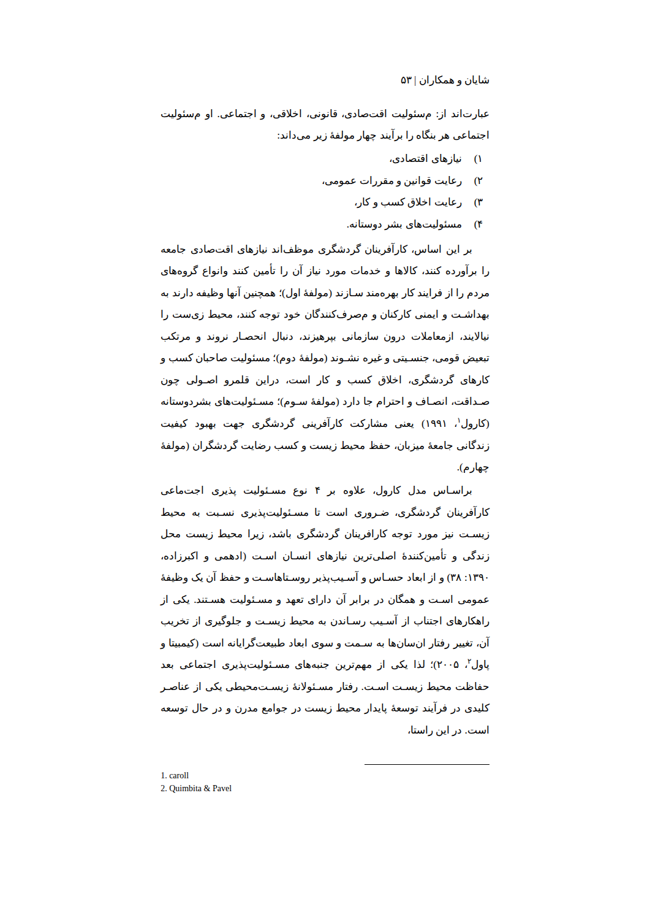شایان و همکاران | ۵۳
عبارت‌اند از: م‌سئولیت اقت‌صادی، قانونی، اخلاقی، و اجتماعی. او م‌سئولیت اجتماعی هر بنگاه را برآیند چهار مولفۀ زیر می‌داند:
۱) نیازهای اقتصادی،
۲) رعایت قوانین و مقررات عمومی،
۳) رعایت اخلاق کسب و کار،
۴) مسئولیت‌های بشر دوستانه.
بر این ا‌ساس، کارآفرینان گرد‌شگری موظف‌اند نیازهای اقت‌صادی جامعه را برآورده کنند، کالاها و خدمات مورد نیاز آن را تأمین کنند وانواع گروه‌های مردم را از فرایند کار بهره‌مند سـازند (مولفۀ اول)؛ همچنین آنها وظیفه دارند به بهداشـت و ایمنی کارکنان و م‌صرف‌کنند‌گان خود توجه کنند، محیط زی‌ست را نیالایند، ازمعاملات درون سازمانی بپرهیزند، دنبال انحصـار نروند و مرتکب تبعیض قومی، جنسـیتی و غیره نشـوند (مولفۀ دوم)؛ مسئولیت صاحبان کسب و کارهای گرد‌شگری، اخلاق کسب و کار ا‌ست، دراین قلمرو اصـولی چون صـداقت، انصـاف و احترام جا دارد (مولفۀ سـوم)؛ مسـئولیت‌های بشردو‌ستانه (کارول۱، ۱۹۹۱) یعنی مشارکت کارآفرینی گرد‌شگری جهت بهبود کیفیت زندگانی جامعۀ میزبان، حفظ محیط زیست و کسب رضایت گردشگران (مولفۀ چهارم).
براسـاس مدل کارول، علاوه بر ۴ نوع مسـئولیت پذیری اجت‌ماعی کارآفرینان گردشگری، ضـروری ا‌ست تا مسـئولیت‌پذیری نسـبت به محیط زیسـت نیز مورد توجه کارافرینان گرد‌شگری باشد، زیرا محیط زیست محل زندگی و تأمین‌کنندۀ اصلی‌ترین نیازهای انسـان اسـت (ادهمی و اکبرزاده، ۱۳۹۰: ۳۸) و از ابعاد حسـاس و آسـیب‌پذیر روسـتاهاسـت و حفظ آن یک وظیفۀ عمومی اسـت و همگان در برابر آن دارای تعهد و مسـئولیت هسـتند. یکی از راهکارهای اجتناب از آسـیب رسـاندن به محیط زیسـت و جلوگیری از تخریب آن، تغییر رفتار ان‌سان‌ها به سـمت و سوی ابعاد طبیعت‌گرایانه ا‌ست (کیمبیتا و پاول۲، ۲۰۰۵)؛ لذا یکی از مهم‌ترین جنبه‌های مسـئولیت‌پذیری اجتماعی بعد حفاظت محیط زیسـت اسـت. رفتار مسـئولانۀ زیسـت‌محیطی یکی از عناصـر کلیدی در فرآیند توسعۀ پایدار محیط زیست در جوامع مدرن و در حال توسعه است. در این راستا،
1. caroll
2. Quimbita & Pavel